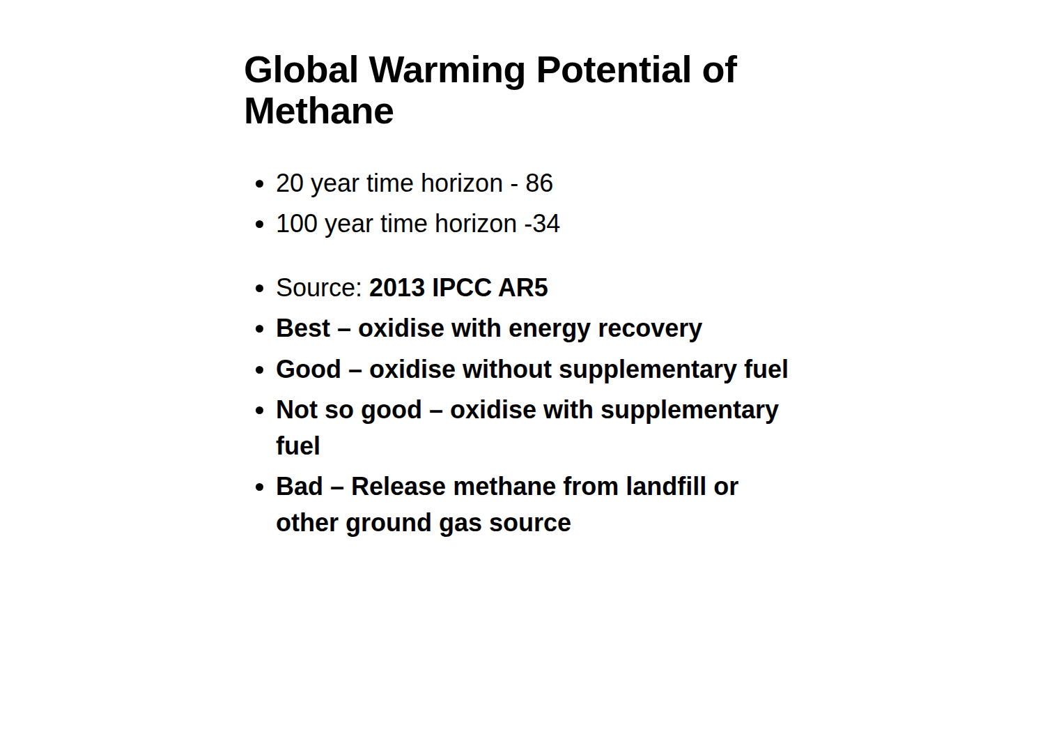Global Warming Potential of Methane
20 year time horizon - 86
100 year time horizon -34
Source: 2013 IPCC AR5
Best – oxidise with energy recovery
Good – oxidise without supplementary fuel
Not so good – oxidise with supplementary fuel
Bad – Release methane from landfill or other ground gas source